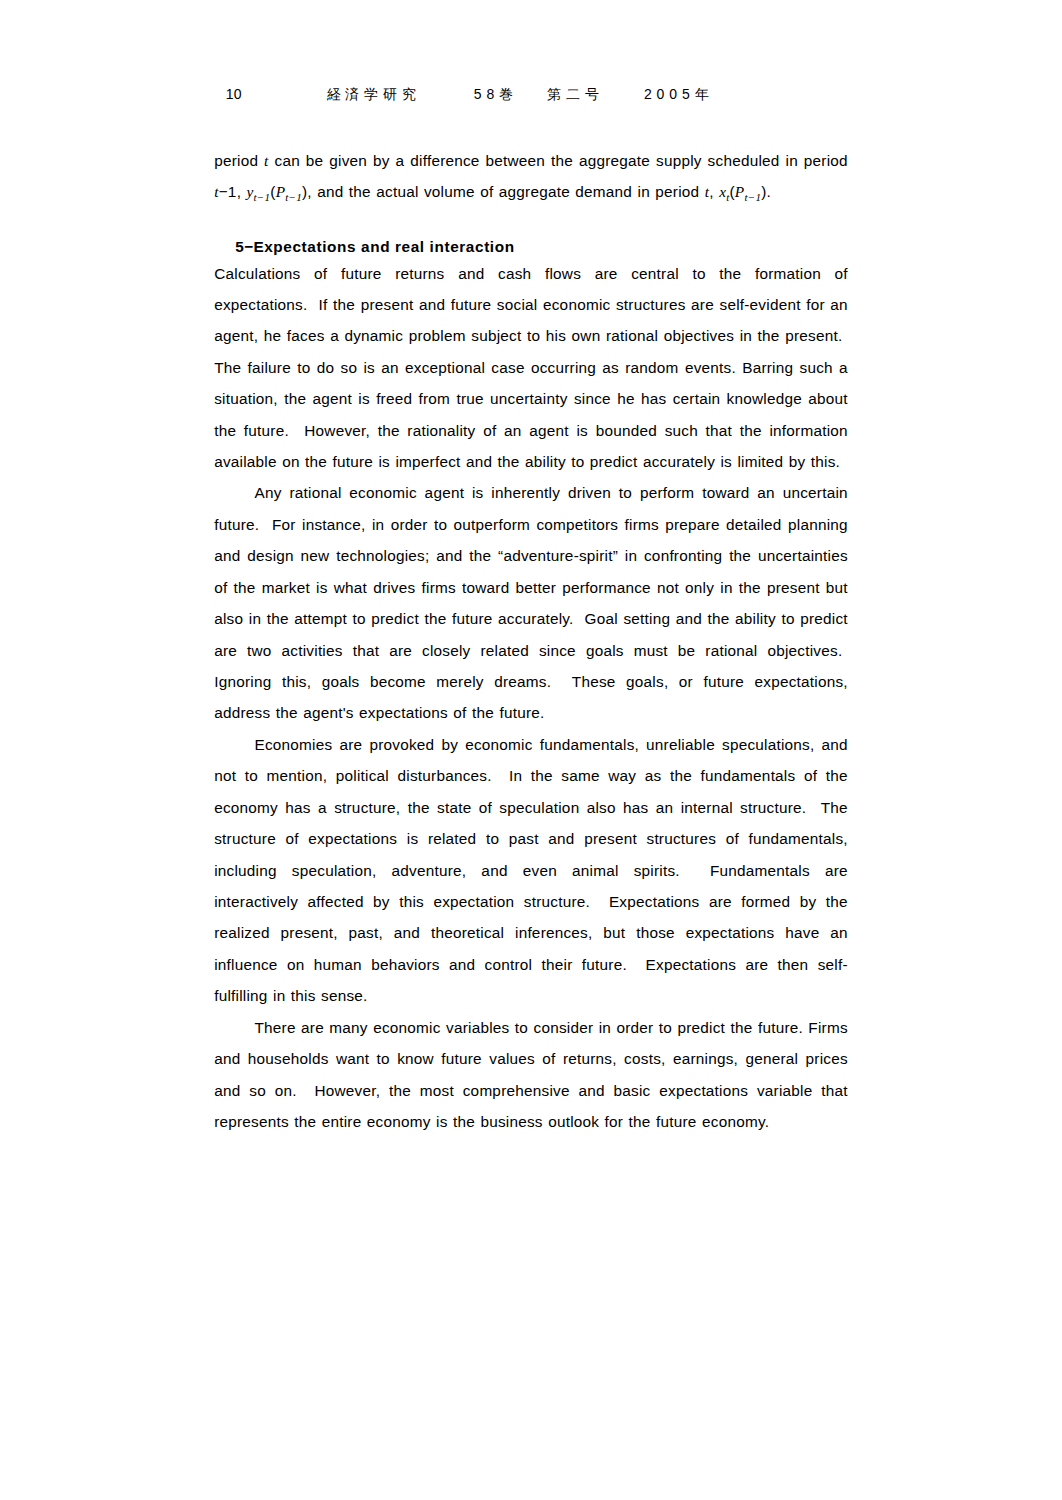10
経済学研究 58 巻 第二号 2005 年
period t can be given by a difference between the aggregate supply scheduled in period t−1, yt−1(Pt−1), and the actual volume of aggregate demand in period t, xt(Pt−1).
5−Expectations and real interaction
Calculations of future returns and cash flows are central to the formation of expectations. If the present and future social economic structures are self-evident for an agent, he faces a dynamic problem subject to his own rational objectives in the present. The failure to do so is an exceptional case occurring as random events. Barring such a situation, the agent is freed from true uncertainty since he has certain knowledge about the future. However, the rationality of an agent is bounded such that the information available on the future is imperfect and the ability to predict accurately is limited by this.
Any rational economic agent is inherently driven to perform toward an uncertain future. For instance, in order to outperform competitors firms prepare detailed planning and design new technologies; and the “adventure-spirit” in confronting the uncertainties of the market is what drives firms toward better performance not only in the present but also in the attempt to predict the future accurately. Goal setting and the ability to predict are two activities that are closely related since goals must be rational objectives. Ignoring this, goals become merely dreams. These goals, or future expectations, address the agent's expectations of the future.
Economies are provoked by economic fundamentals, unreliable speculations, and not to mention, political disturbances. In the same way as the fundamentals of the economy has a structure, the state of speculation also has an internal structure. The structure of expectations is related to past and present structures of fundamentals, including speculation, adventure, and even animal spirits. Fundamentals are interactively affected by this expectation structure. Expectations are formed by the realized present, past, and theoretical inferences, but those expectations have an influence on human behaviors and control their future. Expectations are then self-fulfilling in this sense.
There are many economic variables to consider in order to predict the future. Firms and households want to know future values of returns, costs, earnings, general prices and so on. However, the most comprehensive and basic expectations variable that represents the entire economy is the business outlook for the future economy.